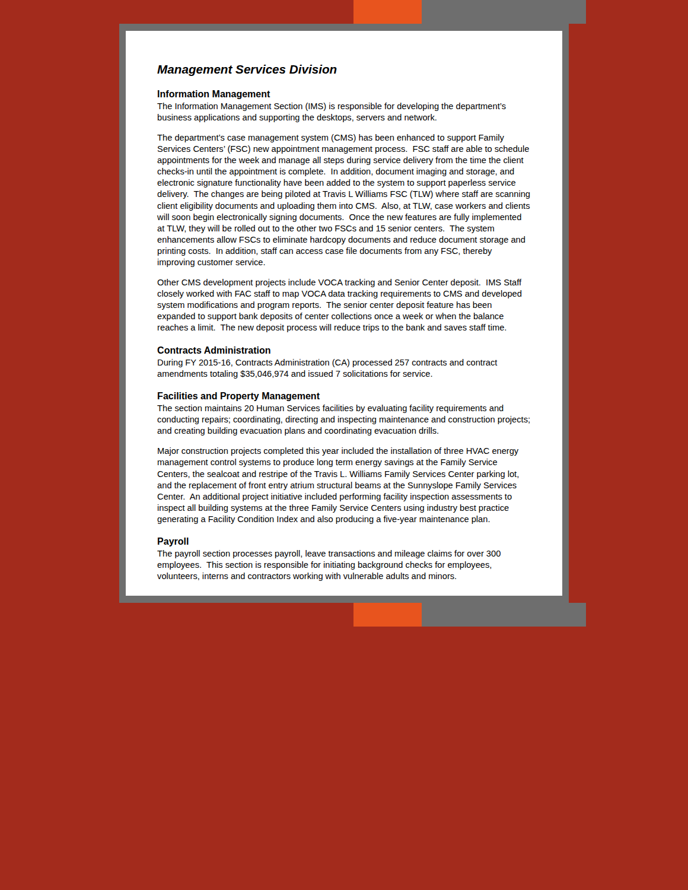Management Services Division
Information Management
The Information Management Section (IMS) is responsible for developing the department’s business applications and supporting the desktops, servers and network.
The department’s case management system (CMS) has been enhanced to support Family Services Centers’ (FSC) new appointment management process. FSC staff are able to schedule appointments for the week and manage all steps during service delivery from the time the client checks-in until the appointment is complete. In addition, document imaging and storage, and electronic signature functionality have been added to the system to support paperless service delivery. The changes are being piloted at Travis L Williams FSC (TLW) where staff are scanning client eligibility documents and uploading them into CMS. Also, at TLW, case workers and clients will soon begin electronically signing documents. Once the new features are fully implemented at TLW, they will be rolled out to the other two FSCs and 15 senior centers. The system enhancements allow FSCs to eliminate hardcopy documents and reduce document storage and printing costs. In addition, staff can access case file documents from any FSC, thereby improving customer service.
Other CMS development projects include VOCA tracking and Senior Center deposit. IMS Staff closely worked with FAC staff to map VOCA data tracking requirements to CMS and developed system modifications and program reports. The senior center deposit feature has been expanded to support bank deposits of center collections once a week or when the balance reaches a limit. The new deposit process will reduce trips to the bank and saves staff time.
Contracts Administration
During FY 2015-16, Contracts Administration (CA) processed 257 contracts and contract amendments totaling $35,046,974 and issued 7 solicitations for service.
Facilities and Property Management
The section maintains 20 Human Services facilities by evaluating facility requirements and conducting repairs; coordinating, directing and inspecting maintenance and construction projects; and creating building evacuation plans and coordinating evacuation drills.
Major construction projects completed this year included the installation of three HVAC energy management control systems to produce long term energy savings at the Family Service Centers, the sealcoat and restripe of the Travis L. Williams Family Services Center parking lot, and the replacement of front entry atrium structural beams at the Sunnyslope Family Services Center. An additional project initiative included performing facility inspection assessments to inspect all building systems at the three Family Service Centers using industry best practice generating a Facility Condition Index and also producing a five-year maintenance plan.
Payroll
The payroll section processes payroll, leave transactions and mileage claims for over 300 employees. This section is responsible for initiating background checks for employees, volunteers, interns and contractors working with vulnerable adults and minors.